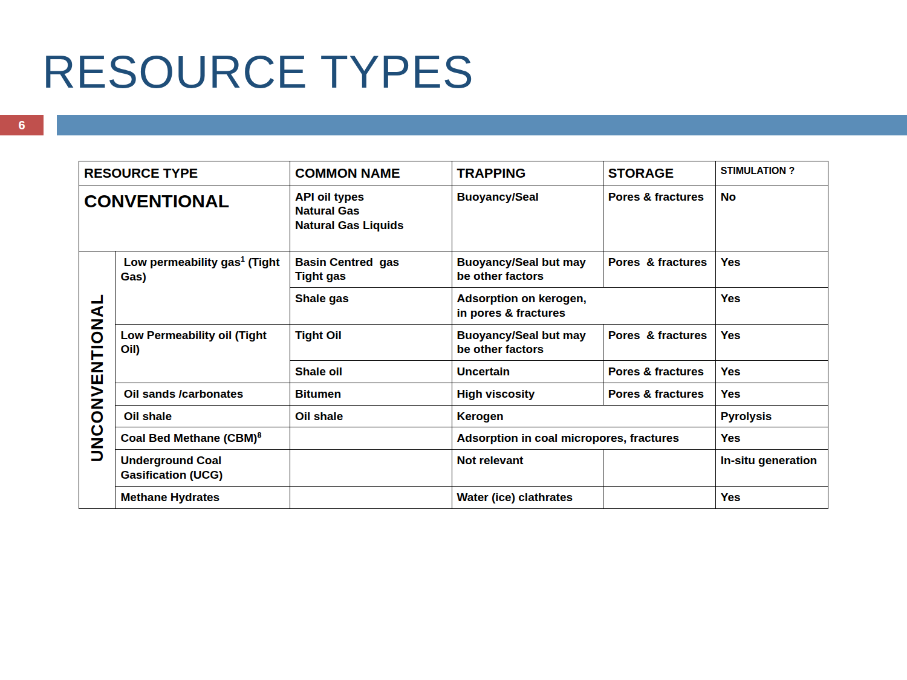RESOURCE TYPES
6
| RESOURCE TYPE | COMMON NAME | TRAPPING | STORAGE | STIMULATION ? |
| CONVENTIONAL | API oil types Natural Gas Natural Gas Liquids | Buoyancy/Seal | Pores & fractures | No |
| UNCONVENTIONAL | Low permeability gas 1 (Tight Gas) | Basin Centred gas Tight gas | Buoyancy/Seal but may be other factors | Pores & fractures | Yes |
| Shale gas | Adsorption on kerogen, in pores & fractures | Yes |
| Low Permeability oil (Tight Oil) | Tight Oil | Buoyancy/Seal but may be other factors | Pores & fractures | Yes |
| Shale oil | Uncertain | Pores & fractures | Yes |
| Oil sands /carbonates | Bitumen | High viscosity | Pores & fractures | Yes |
| Oil shale | Oil shale | Kerogen | Pyrolysis |
| Coal Bed Methane (CBM) 8 | | Adsorption in coal micropores, fractures | Yes |
| Underground Coal Gasification (UCG) | | Not relevant | | In-situ generation |
| Methane Hydrates | | Water (ice) clathrates | | Yes |